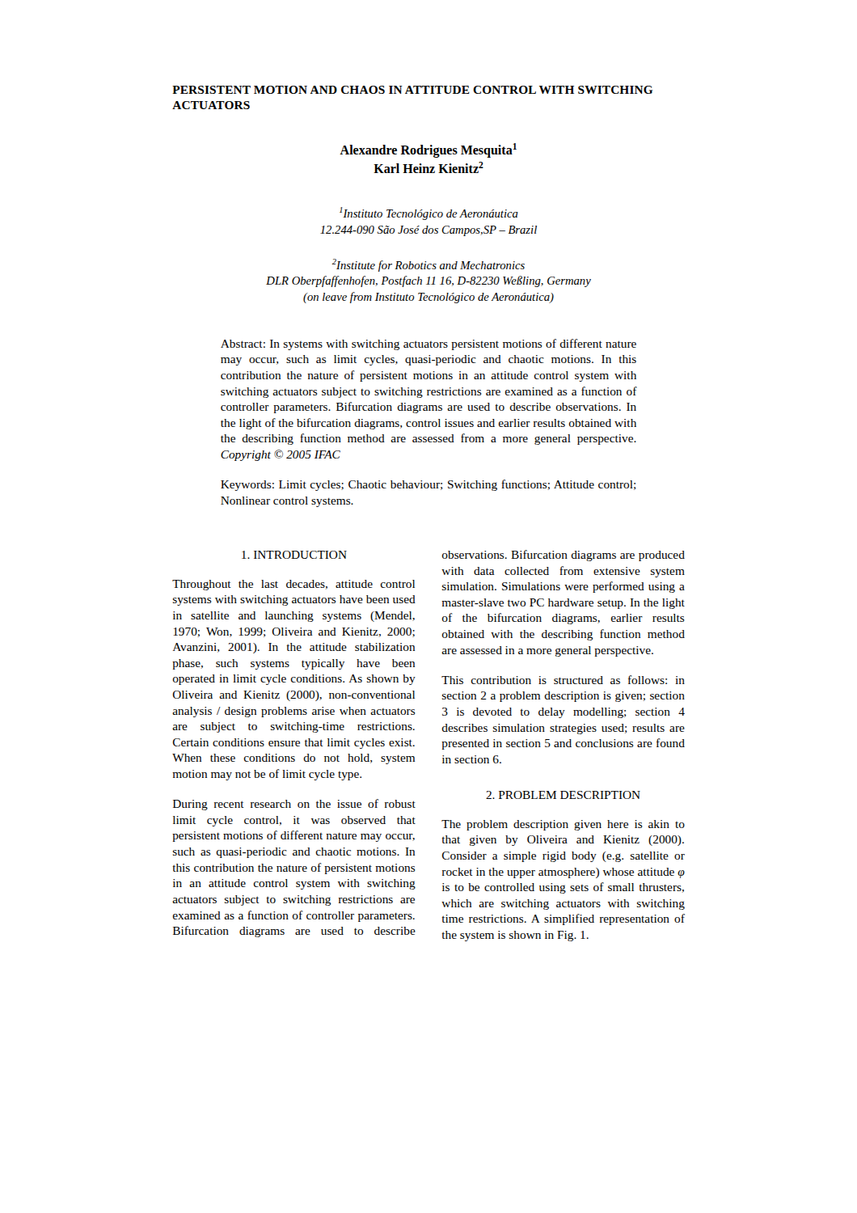PERSISTENT MOTION AND CHAOS IN ATTITUDE CONTROL WITH SWITCHING ACTUATORS
Alexandre Rodrigues Mesquita1
Karl Heinz Kienitz2
1Instituto Tecnológico de Aeronáutica
12.244-090 São José dos Campos,SP – Brazil
2Institute for Robotics and Mechatronics
DLR Oberpfaffenhofen, Postfach 11 16, D-82230 Weßling, Germany
(on leave from Instituto Tecnológico de Aeronáutica)
Abstract: In systems with switching actuators persistent motions of different nature may occur, such as limit cycles, quasi-periodic and chaotic motions. In this contribution the nature of persistent motions in an attitude control system with switching actuators subject to switching restrictions are examined as a function of controller parameters. Bifurcation diagrams are used to describe observations. In the light of the bifurcation diagrams, control issues and earlier results obtained with the describing function method are assessed from a more general perspective. Copyright © 2005 IFAC
Keywords: Limit cycles; Chaotic behaviour; Switching functions; Attitude control; Nonlinear control systems.
1. INTRODUCTION
Throughout the last decades, attitude control systems with switching actuators have been used in satellite and launching systems (Mendel, 1970; Won, 1999; Oliveira and Kienitz, 2000; Avanzini, 2001). In the attitude stabilization phase, such systems typically have been operated in limit cycle conditions. As shown by Oliveira and Kienitz (2000), non-conventional analysis / design problems arise when actuators are subject to switching-time restrictions. Certain conditions ensure that limit cycles exist. When these conditions do not hold, system motion may not be of limit cycle type.
During recent research on the issue of robust limit cycle control, it was observed that persistent motions of different nature may occur, such as quasi-periodic and chaotic motions. In this contribution the nature of persistent motions in an attitude control system with switching actuators subject to switching restrictions are examined as a function of controller parameters. Bifurcation diagrams are used to describe observations. Bifurcation diagrams are produced with data collected from extensive system simulation. Simulations were performed using a master-slave two PC hardware setup. In the light of the bifurcation diagrams, earlier results obtained with the describing function method are assessed in a more general perspective.
This contribution is structured as follows: in section 2 a problem description is given; section 3 is devoted to delay modelling; section 4 describes simulation strategies used; results are presented in section 5 and conclusions are found in section 6.
2. PROBLEM DESCRIPTION
The problem description given here is akin to that given by Oliveira and Kienitz (2000). Consider a simple rigid body (e.g. satellite or rocket in the upper atmosphere) whose attitude φ is to be controlled using sets of small thrusters, which are switching actuators with switching time restrictions. A simplified representation of the system is shown in Fig. 1.